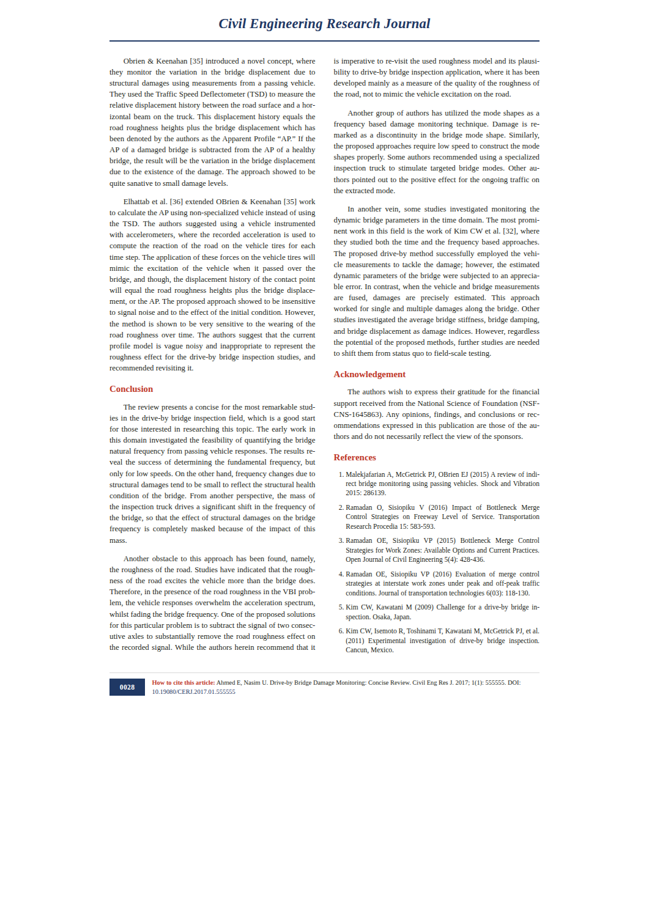Civil Engineering Research Journal
Obrien & Keenahan [35] introduced a novel concept, where they monitor the variation in the bridge displacement due to structural damages using measurements from a passing vehicle. They used the Traffic Speed Deflectometer (TSD) to measure the relative displacement history between the road surface and a horizontal beam on the truck. This displacement history equals the road roughness heights plus the bridge displacement which has been denoted by the authors as the Apparent Profile “AP.” If the AP of a damaged bridge is subtracted from the AP of a healthy bridge, the result will be the variation in the bridge displacement due to the existence of the damage. The approach showed to be quite sanative to small damage levels.
Elhattab et al. [36] extended OBrien & Keenahan [35] work to calculate the AP using non-specialized vehicle instead of using the TSD. The authors suggested using a vehicle instrumented with accelerometers, where the recorded acceleration is used to compute the reaction of the road on the vehicle tires for each time step. The application of these forces on the vehicle tires will mimic the excitation of the vehicle when it passed over the bridge, and though, the displacement history of the contact point will equal the road roughness heights plus the bridge displacement, or the AP. The proposed approach showed to be insensitive to signal noise and to the effect of the initial condition. However, the method is shown to be very sensitive to the wearing of the road roughness over time. The authors suggest that the current profile model is vague noisy and inappropriate to represent the roughness effect for the drive-by bridge inspection studies, and recommended revisiting it.
Conclusion
The review presents a concise for the most remarkable studies in the drive-by bridge inspection field, which is a good start for those interested in researching this topic. The early work in this domain investigated the feasibility of quantifying the bridge natural frequency from passing vehicle responses. The results reveal the success of determining the fundamental frequency, but only for low speeds. On the other hand, frequency changes due to structural damages tend to be small to reflect the structural health condition of the bridge. From another perspective, the mass of the inspection truck drives a significant shift in the frequency of the bridge, so that the effect of structural damages on the bridge frequency is completely masked because of the impact of this mass.
Another obstacle to this approach has been found, namely, the roughness of the road. Studies have indicated that the roughness of the road excites the vehicle more than the bridge does. Therefore, in the presence of the road roughness in the VBI problem, the vehicle responses overwhelm the acceleration spectrum, whilst fading the bridge frequency. One of the proposed solutions for this particular problem is to subtract the signal of two consecutive axles to substantially remove the road roughness effect on the recorded signal. While the authors herein recommend that it is imperative to re-visit the used roughness model and its plausibility to drive-by bridge inspection application, where it has been developed mainly as a measure of the quality of the roughness of the road, not to mimic the vehicle excitation on the road.
Another group of authors has utilized the mode shapes as a frequency based damage monitoring technique. Damage is remarked as a discontinuity in the bridge mode shape. Similarly, the proposed approaches require low speed to construct the mode shapes properly. Some authors recommended using a specialized inspection truck to stimulate targeted bridge modes. Other authors pointed out to the positive effect for the ongoing traffic on the extracted mode.
In another vein, some studies investigated monitoring the dynamic bridge parameters in the time domain. The most prominent work in this field is the work of Kim CW et al. [32], where they studied both the time and the frequency based approaches. The proposed drive-by method successfully employed the vehicle measurements to tackle the damage; however, the estimated dynamic parameters of the bridge were subjected to an appreciable error. In contrast, when the vehicle and bridge measurements are fused, damages are precisely estimated. This approach worked for single and multiple damages along the bridge. Other studies investigated the average bridge stiffness, bridge damping, and bridge displacement as damage indices. However, regardless the potential of the proposed methods, further studies are needed to shift them from status quo to field-scale testing.
Acknowledgement
The authors wish to express their gratitude for the financial support received from the National Science of Foundation (NSF-CNS-1645863). Any opinions, findings, and conclusions or recommendations expressed in this publication are those of the authors and do not necessarily reflect the view of the sponsors.
References
Malekjafarian A, McGetrick PJ, OBrien EJ (2015) A review of indirect bridge monitoring using passing vehicles. Shock and Vibration 2015: 286139.
Ramadan O, Sisiopiku V (2016) Impact of Bottleneck Merge Control Strategies on Freeway Level of Service. Transportation Research Procedia 15: 583-593.
Ramadan OE, Sisiopiku VP (2015) Bottleneck Merge Control Strategies for Work Zones: Available Options and Current Practices. Open Journal of Civil Engineering 5(4): 428-436.
Ramadan OE, Sisiopiku VP (2016) Evaluation of merge control strategies at interstate work zones under peak and off-peak traffic conditions. Journal of transportation technologies 6(03): 118-130.
Kim CW, Kawatani M (2009) Challenge for a drive-by bridge inspection. Osaka, Japan.
Kim CW, Isemoto R, Toshinami T, Kawatani M, McGetrick PJ, et al. (2011) Experimental investigation of drive-by bridge inspection. Cancun, Mexico.
0028
How to cite this article: Ahmed E, Nasim U. Drive-by Bridge Damage Monitoring: Concise Review. Civil Eng Res J. 2017; 1(1): 555555. DOI: 10.19080/CERJ.2017.01.555555